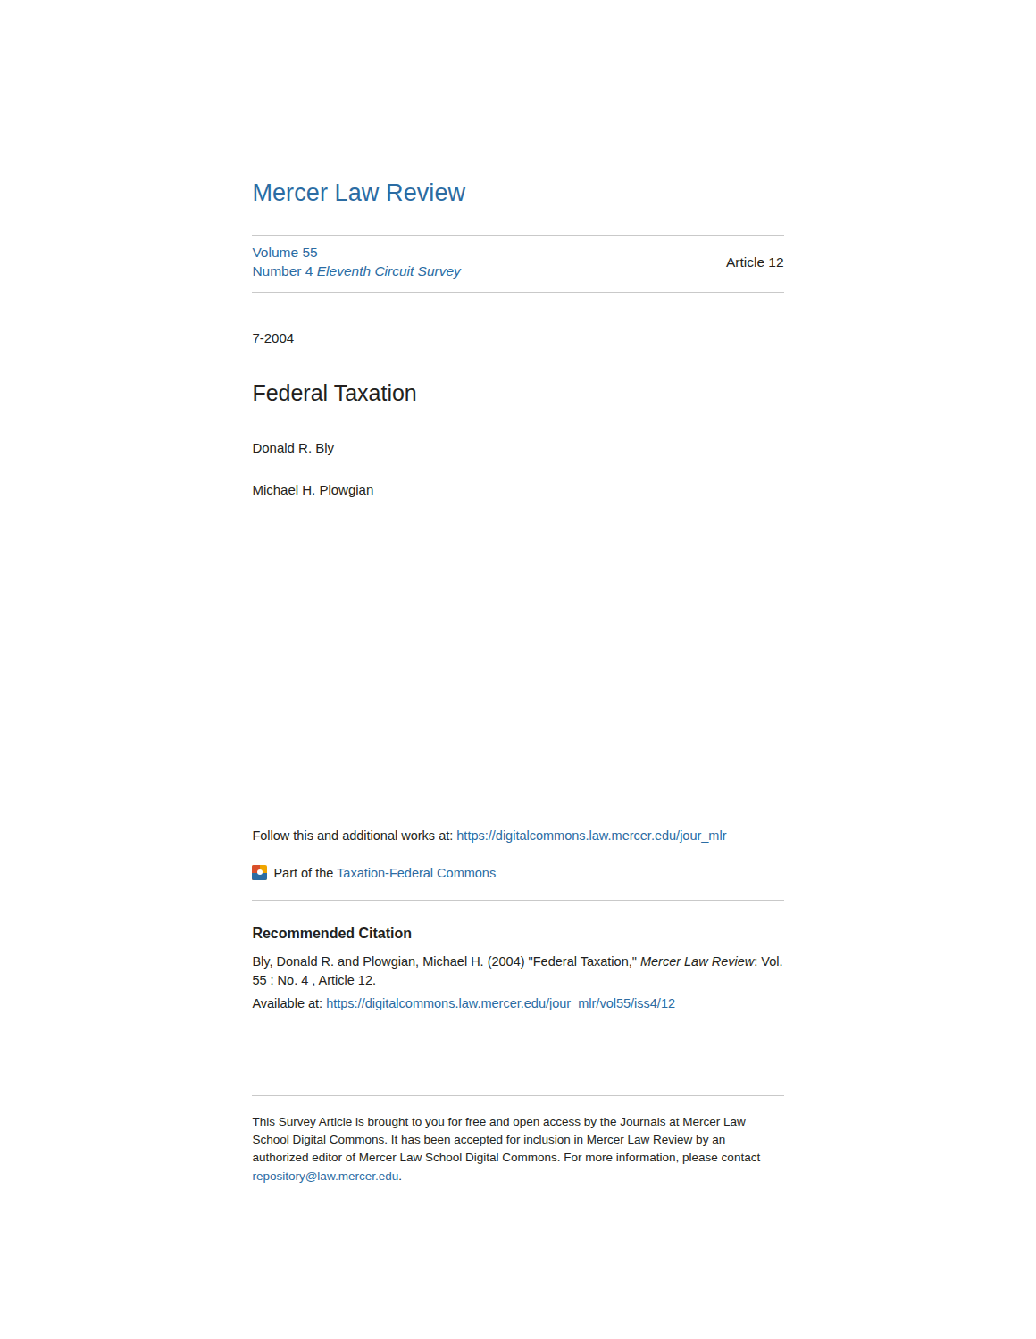Mercer Law Review
Volume 55
Number 4 Eleventh Circuit Survey
Article 12
7-2004
Federal Taxation
Donald R. Bly
Michael H. Plowgian
Follow this and additional works at: https://digitalcommons.law.mercer.edu/jour_mlr
Part of the Taxation-Federal Commons
Recommended Citation
Bly, Donald R. and Plowgian, Michael H. (2004) "Federal Taxation," Mercer Law Review: Vol. 55 : No. 4 , Article 12.
Available at: https://digitalcommons.law.mercer.edu/jour_mlr/vol55/iss4/12
This Survey Article is brought to you for free and open access by the Journals at Mercer Law School Digital Commons. It has been accepted for inclusion in Mercer Law Review by an authorized editor of Mercer Law School Digital Commons. For more information, please contact repository@law.mercer.edu.